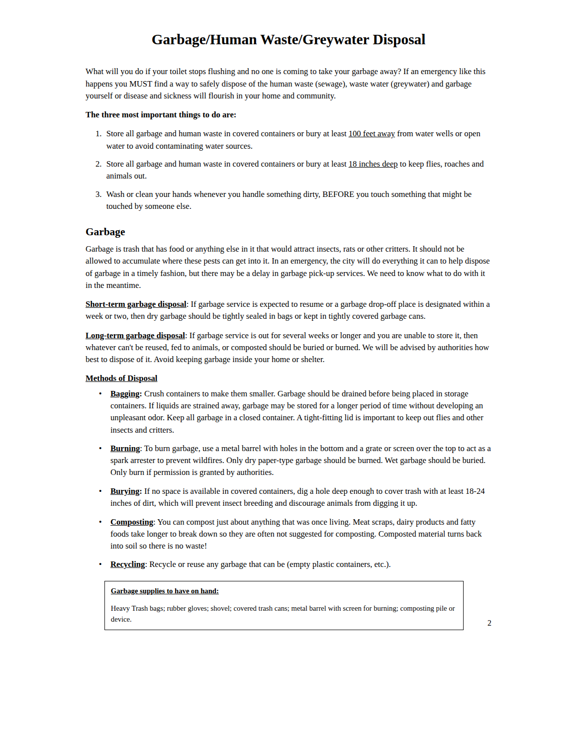Garbage/Human Waste/Greywater Disposal
What will you do if your toilet stops flushing and no one is coming to take your garbage away? If an emergency like this happens you MUST find a way to safely dispose of the human waste (sewage), waste water (greywater) and garbage yourself or disease and sickness will flourish in your home and community.
The three most important things to do are:
Store all garbage and human waste in covered containers or bury at least 100 feet away from water wells or open water to avoid contaminating water sources.
Store all garbage and human waste in covered containers or bury at least 18 inches deep to keep flies, roaches and animals out.
Wash or clean your hands whenever you handle something dirty, BEFORE you touch something that might be touched by someone else.
Garbage
Garbage is trash that has food or anything else in it that would attract insects, rats or other critters. It should not be allowed to accumulate where these pests can get into it. In an emergency, the city will do everything it can to help dispose of garbage in a timely fashion, but there may be a delay in garbage pick-up services. We need to know what to do with it in the meantime.
Short-term garbage disposal: If garbage service is expected to resume or a garbage drop-off place is designated within a week or two, then dry garbage should be tightly sealed in bags or kept in tightly covered garbage cans.
Long-term garbage disposal: If garbage service is out for several weeks or longer and you are unable to store it, then whatever can't be reused, fed to animals, or composted should be buried or burned. We will be advised by authorities how best to dispose of it. Avoid keeping garbage inside your home or shelter.
Methods of Disposal
Bagging: Crush containers to make them smaller. Garbage should be drained before being placed in storage containers. If liquids are strained away, garbage may be stored for a longer period of time without developing an unpleasant odor. Keep all garbage in a closed container. A tight-fitting lid is important to keep out flies and other insects and critters.
Burning: To burn garbage, use a metal barrel with holes in the bottom and a grate or screen over the top to act as a spark arrester to prevent wildfires. Only dry paper-type garbage should be burned. Wet garbage should be buried. Only burn if permission is granted by authorities.
Burying: If no space is available in covered containers, dig a hole deep enough to cover trash with at least 18-24 inches of dirt, which will prevent insect breeding and discourage animals from digging it up.
Composting: You can compost just about anything that was once living. Meat scraps, dairy products and fatty foods take longer to break down so they are often not suggested for composting. Composted material turns back into soil so there is no waste!
Recycling: Recycle or reuse any garbage that can be (empty plastic containers, etc.).
Garbage supplies to have on hand: Heavy Trash bags; rubber gloves; shovel; covered trash cans; metal barrel with screen for burning; composting pile or device.
2